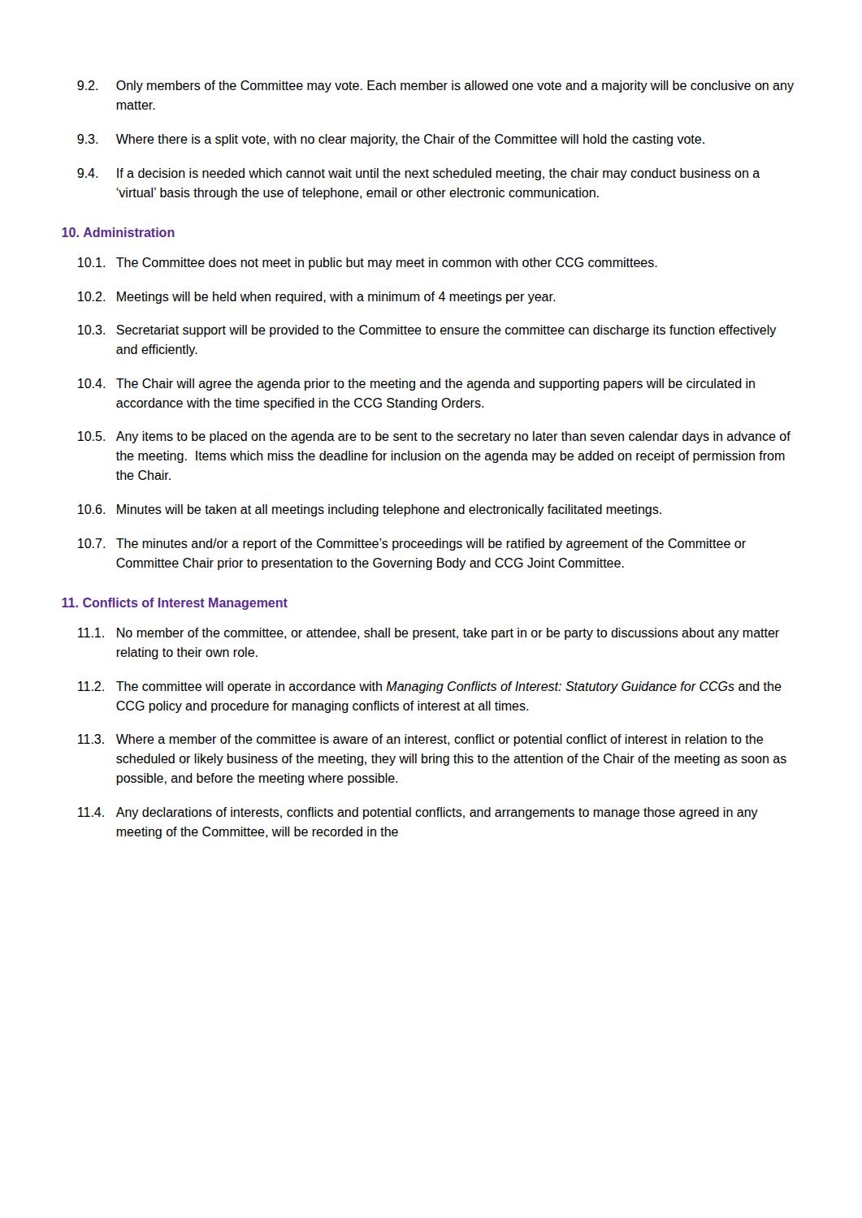9.2. Only members of the Committee may vote. Each member is allowed one vote and a majority will be conclusive on any matter.
9.3. Where there is a split vote, with no clear majority, the Chair of the Committee will hold the casting vote.
9.4. If a decision is needed which cannot wait until the next scheduled meeting, the chair may conduct business on a ‘virtual’ basis through the use of telephone, email or other electronic communication.
10. Administration
10.1. The Committee does not meet in public but may meet in common with other CCG committees.
10.2. Meetings will be held when required, with a minimum of 4 meetings per year.
10.3. Secretariat support will be provided to the Committee to ensure the committee can discharge its function effectively and efficiently.
10.4. The Chair will agree the agenda prior to the meeting and the agenda and supporting papers will be circulated in accordance with the time specified in the CCG Standing Orders.
10.5. Any items to be placed on the agenda are to be sent to the secretary no later than seven calendar days in advance of the meeting. Items which miss the deadline for inclusion on the agenda may be added on receipt of permission from the Chair.
10.6. Minutes will be taken at all meetings including telephone and electronically facilitated meetings.
10.7. The minutes and/or a report of the Committee’s proceedings will be ratified by agreement of the Committee or Committee Chair prior to presentation to the Governing Body and CCG Joint Committee.
11. Conflicts of Interest Management
11.1. No member of the committee, or attendee, shall be present, take part in or be party to discussions about any matter relating to their own role.
11.2. The committee will operate in accordance with Managing Conflicts of Interest: Statutory Guidance for CCGs and the CCG policy and procedure for managing conflicts of interest at all times.
11.3. Where a member of the committee is aware of an interest, conflict or potential conflict of interest in relation to the scheduled or likely business of the meeting, they will bring this to the attention of the Chair of the meeting as soon as possible, and before the meeting where possible.
11.4. Any declarations of interests, conflicts and potential conflicts, and arrangements to manage those agreed in any meeting of the Committee, will be recorded in the